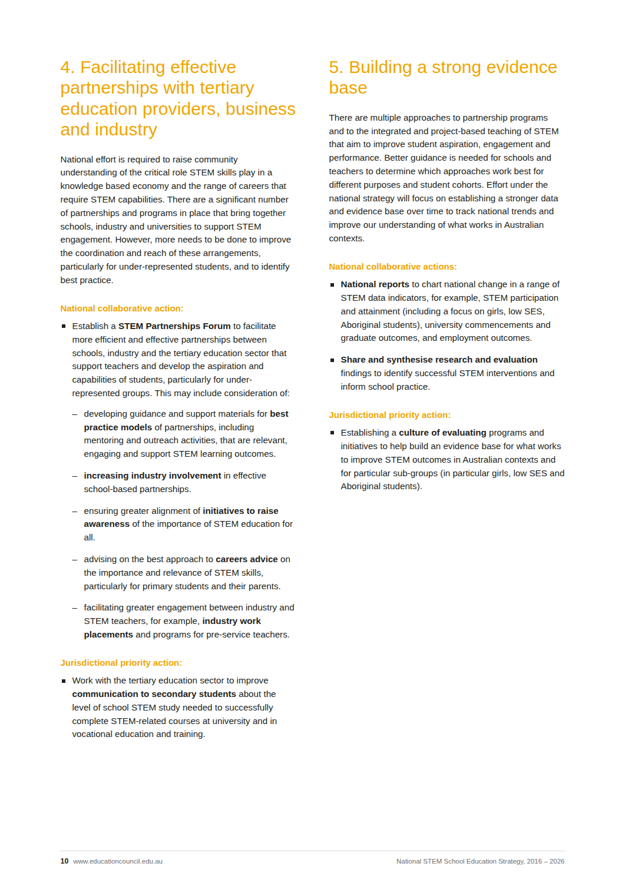4. Facilitating effective partnerships with tertiary education providers, business and industry
National effort is required to raise community understanding of the critical role STEM skills play in a knowledge based economy and the range of careers that require STEM capabilities. There are a significant number of partnerships and programs in place that bring together schools, industry and universities to support STEM engagement. However, more needs to be done to improve the coordination and reach of these arrangements, particularly for under-represented students, and to identify best practice.
National collaborative action:
Establish a STEM Partnerships Forum to facilitate more efficient and effective partnerships between schools, industry and the tertiary education sector that support teachers and develop the aspiration and capabilities of students, particularly for under-represented groups. This may include consideration of:
developing guidance and support materials for best practice models of partnerships, including mentoring and outreach activities, that are relevant, engaging and support STEM learning outcomes.
increasing industry involvement in effective school-based partnerships.
ensuring greater alignment of initiatives to raise awareness of the importance of STEM education for all.
advising on the best approach to careers advice on the importance and relevance of STEM skills, particularly for primary students and their parents.
facilitating greater engagement between industry and STEM teachers, for example, industry work placements and programs for pre-service teachers.
Jurisdictional priority action:
Work with the tertiary education sector to improve communication to secondary students about the level of school STEM study needed to successfully complete STEM-related courses at university and in vocational education and training.
5. Building a strong evidence base
There are multiple approaches to partnership programs and to the integrated and project-based teaching of STEM that aim to improve student aspiration, engagement and performance. Better guidance is needed for schools and teachers to determine which approaches work best for different purposes and student cohorts. Effort under the national strategy will focus on establishing a stronger data and evidence base over time to track national trends and improve our understanding of what works in Australian contexts.
National collaborative actions:
National reports to chart national change in a range of STEM data indicators, for example, STEM participation and attainment (including a focus on girls, low SES, Aboriginal students), university commencements and graduate outcomes, and employment outcomes.
Share and synthesise research and evaluation findings to identify successful STEM interventions and inform school practice.
Jurisdictional priority action:
Establishing a culture of evaluating programs and initiatives to help build an evidence base for what works to improve STEM outcomes in Australian contexts and for particular sub-groups (in particular girls, low SES and Aboriginal students).
10 www.educationcouncil.edu.au
National STEM School Education Strategy, 2016 – 2026